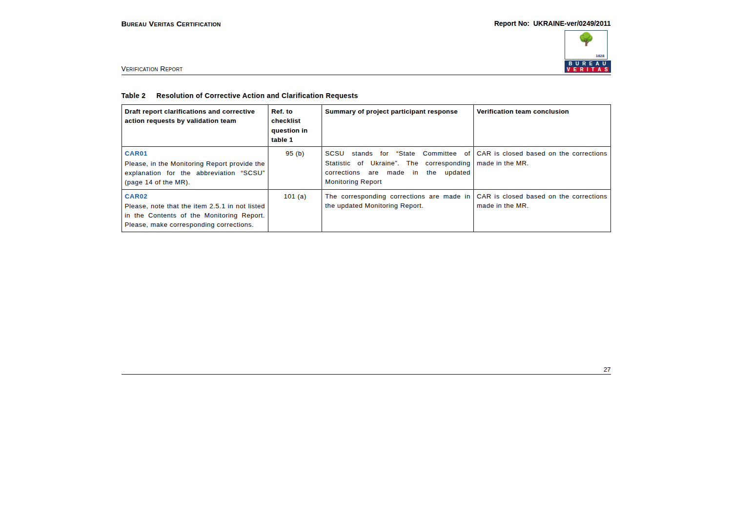Bureau Veritas Certification
Report No: UKRAINE-ver/0249/2011
Verification Report
🌳 1828
B U R E A U V E R I T A S
Table 2 Resolution of Corrective Action and Clarification Requests
| Draft report clarifications and corrective action requests by validation team | Ref. to checklist question in table 1 | Summary of project participant response | Verification team conclusion |
| --- | --- | --- | --- |
| CAR01 Please, in the Monitoring Report provide the explanation for the abbreviation “SCSU” (page 14 of the MR). | 95 (b) | SCSU stands for “State Committee of Statistic of Ukraine”. The corresponding corrections are made in the updated Monitoring Report | CAR is closed based on the corrections made in the MR. |
| CAR02 Please, note that the item 2.5.1 in not listed in the Contents of the Monitoring Report. Please, make corresponding corrections. | 101 (a) | The corresponding corrections are made in the updated Monitoring Report. | CAR is closed based on the corrections made in the MR. |
27